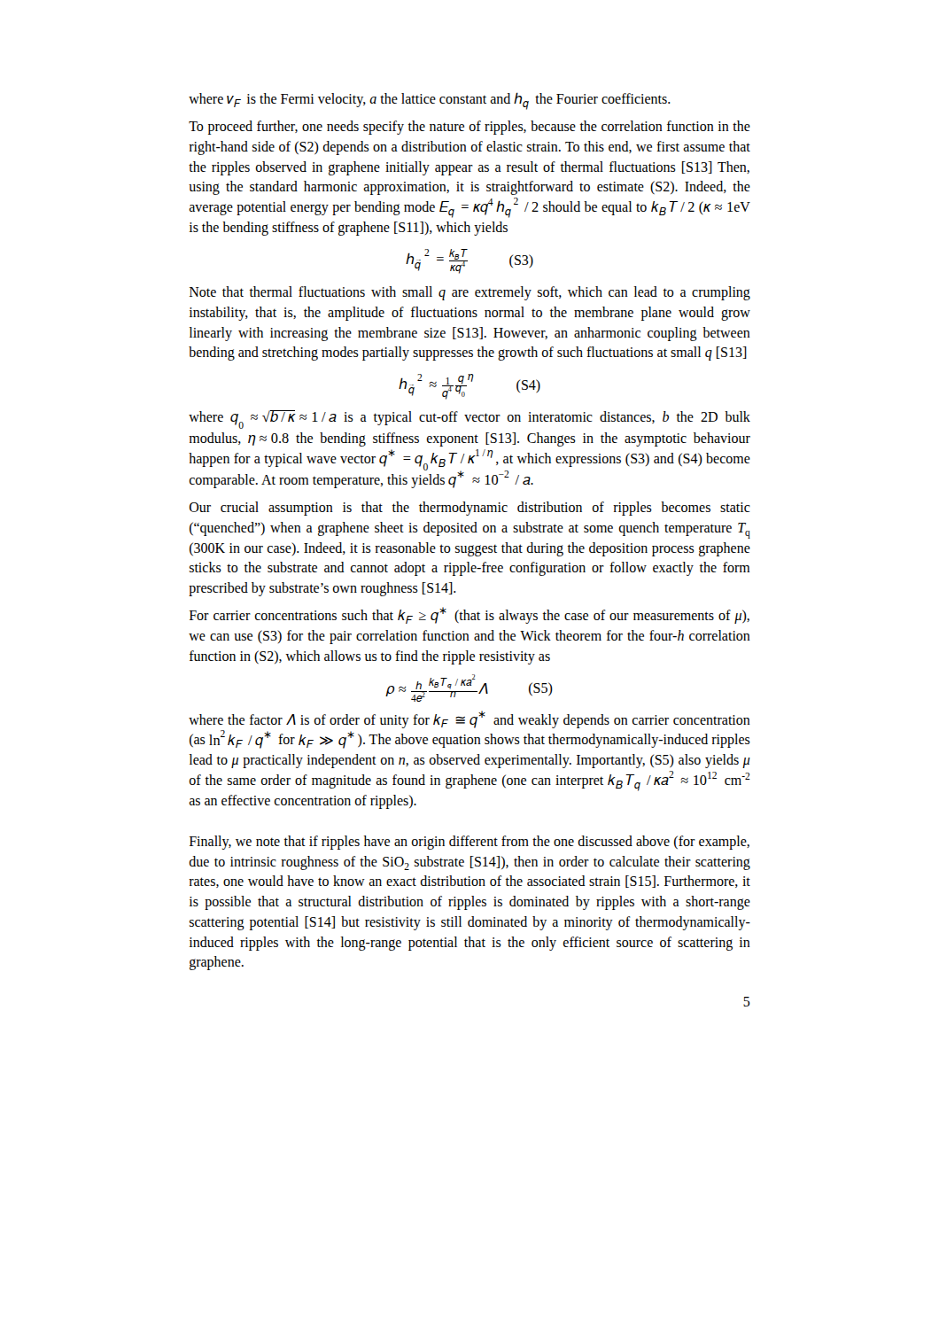where vF is the Fermi velocity, a the lattice constant and hq the Fourier coefficients.
To proceed further, one needs specify the nature of ripples, because the correlation function in the right-hand side of (S2) depends on a distribution of elastic strain. To this end, we first assume that the ripples observed in graphene initially appear as a result of thermal fluctuations [S13] Then, using the standard harmonic approximation, it is straightforward to estimate (S2). Indeed, the average potential energy per bending mode Eq=κq4hq2/2 should be equal to kBT/2 (κ≈1eV is the bending stiffness of graphene [S11]), which yields
hq→2 = kBT κq4 (S3)
Note that thermal fluctuations with small q are extremely soft, which can lead to a crumpling instability, that is, the amplitude of fluctuations normal to the membrane plane would grow linearly with increasing the membrane size [S13]. However, an anharmonic coupling between bending and stretching modes partially suppresses the growth of such fluctuations at small q [S13]
hq→2 ≈ 1q4 qq0 η (S4)
where q0≈b/κ≈1/a is a typical cut-off vector on interatomic distances, b the 2D bulk modulus, η≈0.8 the bending stiffness exponent [S13]. Changes in the asymptotic behaviour happen for a typical wave vector q∗=q0kBT/κ1/η, at which expressions (S3) and (S4) become comparable. At room temperature, this yields q∗≈10−2/a.
Our crucial assumption is that the thermodynamic distribution of ripples becomes static (“quenched”) when a graphene sheet is deposited on a substrate at some quench temperature Tq (300K in our case). Indeed, it is reasonable to suggest that during the deposition process graphene sticks to the substrate and cannot adopt a ripple-free configuration or follow exactly the form prescribed by substrate’s own roughness [S14].
For carrier concentrations such that kF≥q∗ (that is always the case of our measurements of μ), we can use (S3) for the pair correlation function and the Wick theorem for the four-h correlation function in (S2), which allows us to find the ripple resistivity as
ρ≈ h4e2 kBTq/κa2 n Λ (S5)
where the factor Λ is of order of unity for kF≅q∗ and weakly depends on carrier concentration (as ln2kF/q∗ for kF≫q∗). The above equation shows that thermodynamically-induced ripples lead to μ practically independent on n, as observed experimentally. Importantly, (S5) also yields μ of the same order of magnitude as found in graphene (one can interpret kBTq/κa2≈1012 cm-2 as an effective concentration of ripples).
Finally, we note that if ripples have an origin different from the one discussed above (for example, due to intrinsic roughness of the SiO2 substrate [S14]), then in order to calculate their scattering rates, one would have to know an exact distribution of the associated strain [S15]. Furthermore, it is possible that a structural distribution of ripples is dominated by ripples with a short-range scattering potential [S14] but resistivity is still dominated by a minority of thermodynamically-induced ripples with the long-range potential that is the only efficient source of scattering in graphene.
5